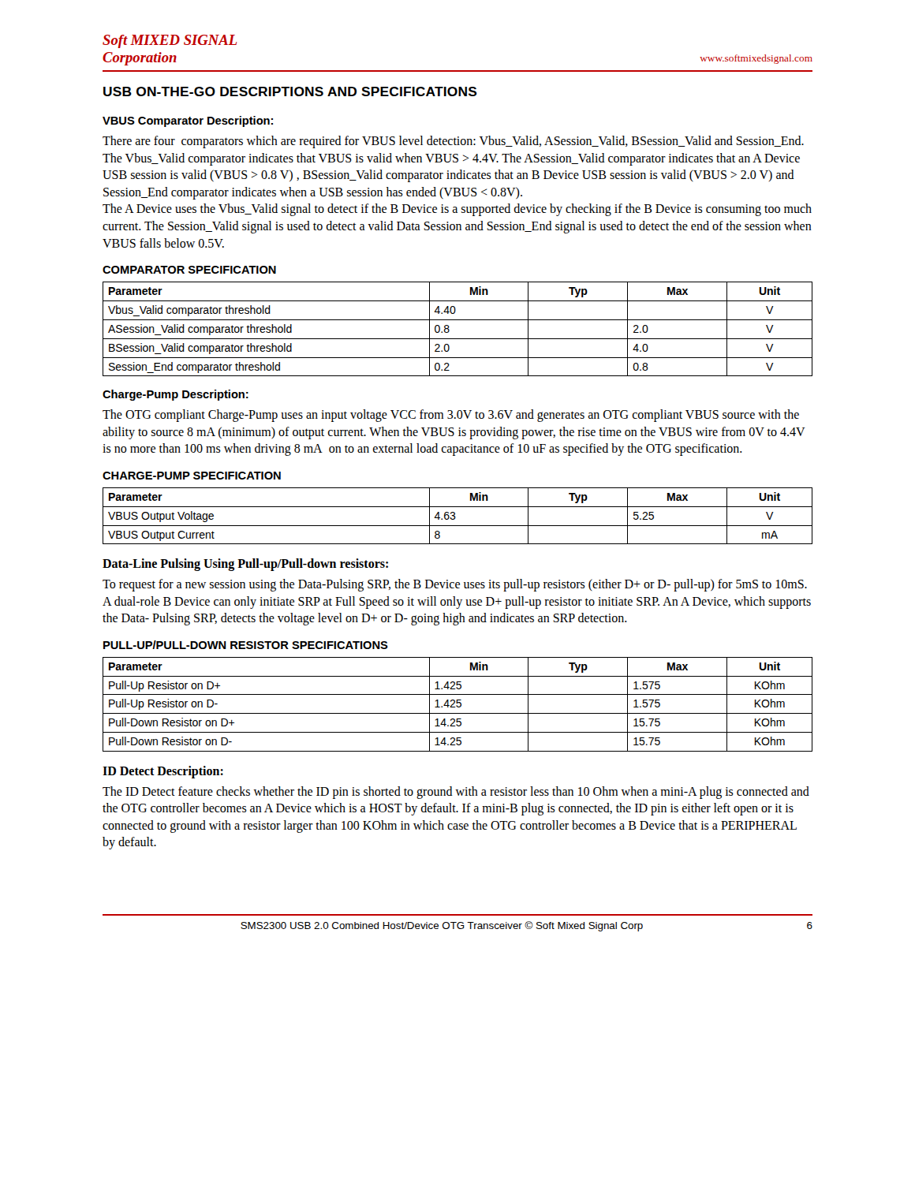Soft MIXED SIGNAL Corporation
www.softmixedsignal.com
USB ON-THE-GO DESCRIPTIONS AND SPECIFICATIONS
VBUS Comparator Description:
There are four comparators which are required for VBUS level detection: Vbus_Valid, ASession_Valid, BSession_Valid and Session_End. The Vbus_Valid comparator indicates that VBUS is valid when VBUS > 4.4V. The ASession_Valid comparator indicates that an A Device USB session is valid (VBUS > 0.8 V) , BSession_Valid comparator indicates that an B Device USB session is valid (VBUS > 2.0 V) and Session_End comparator indicates when a USB session has ended (VBUS < 0.8V).
The A Device uses the Vbus_Valid signal to detect if the B Device is a supported device by checking if the B Device is consuming too much current. The Session_Valid signal is used to detect a valid Data Session and Session_End signal is used to detect the end of the session when VBUS falls below 0.5V.
COMPARATOR SPECIFICATION
| Parameter | Min | Typ | Max | Unit |
| --- | --- | --- | --- | --- |
| Vbus_Valid comparator threshold | 4.40 | | | V |
| ASession_Valid comparator threshold | 0.8 | | 2.0 | V |
| BSession_Valid comparator threshold | 2.0 | | 4.0 | V |
| Session_End comparator threshold | 0.2 | | 0.8 | V |
Charge-Pump Description:
The OTG compliant Charge-Pump uses an input voltage VCC from 3.0V to 3.6V and generates an OTG compliant VBUS source with the ability to source 8 mA (minimum) of output current. When the VBUS is providing power, the rise time on the VBUS wire from 0V to 4.4V is no more than 100 ms when driving 8 mA on to an external load capacitance of 10 uF as specified by the OTG specification.
CHARGE-PUMP SPECIFICATION
| Parameter | Min | Typ | Max | Unit |
| --- | --- | --- | --- | --- |
| VBUS Output Voltage | 4.63 | | 5.25 | V |
| VBUS Output Current | 8 | | | mA |
Data-Line Pulsing Using Pull-up/Pull-down resistors:
To request for a new session using the Data-Pulsing SRP, the B Device uses its pull-up resistors (either D+ or D- pull-up) for 5mS to 10mS. A dual-role B Device can only initiate SRP at Full Speed so it will only use D+ pull-up resistor to initiate SRP. An A Device, which supports the Data- Pulsing SRP, detects the voltage level on D+ or D- going high and indicates an SRP detection.
PULL-UP/PULL-DOWN RESISTOR SPECIFICATIONS
| Parameter | Min | Typ | Max | Unit |
| --- | --- | --- | --- | --- |
| Pull-Up Resistor on D+ | 1.425 | | 1.575 | KOhm |
| Pull-Up Resistor on D- | 1.425 | | 1.575 | KOhm |
| Pull-Down Resistor on D+ | 14.25 | | 15.75 | KOhm |
| Pull-Down Resistor on D- | 14.25 | | 15.75 | KOhm |
ID Detect Description:
The ID Detect feature checks whether the ID pin is shorted to ground with a resistor less than 10 Ohm when a mini-A plug is connected and the OTG controller becomes an A Device which is a HOST by default. If a mini-B plug is connected, the ID pin is either left open or it is connected to ground with a resistor larger than 100 KOhm in which case the OTG controller becomes a B Device that is a PERIPHERAL by default.
SMS2300 USB 2.0 Combined Host/Device OTG Transceiver © Soft Mixed Signal Corp
6